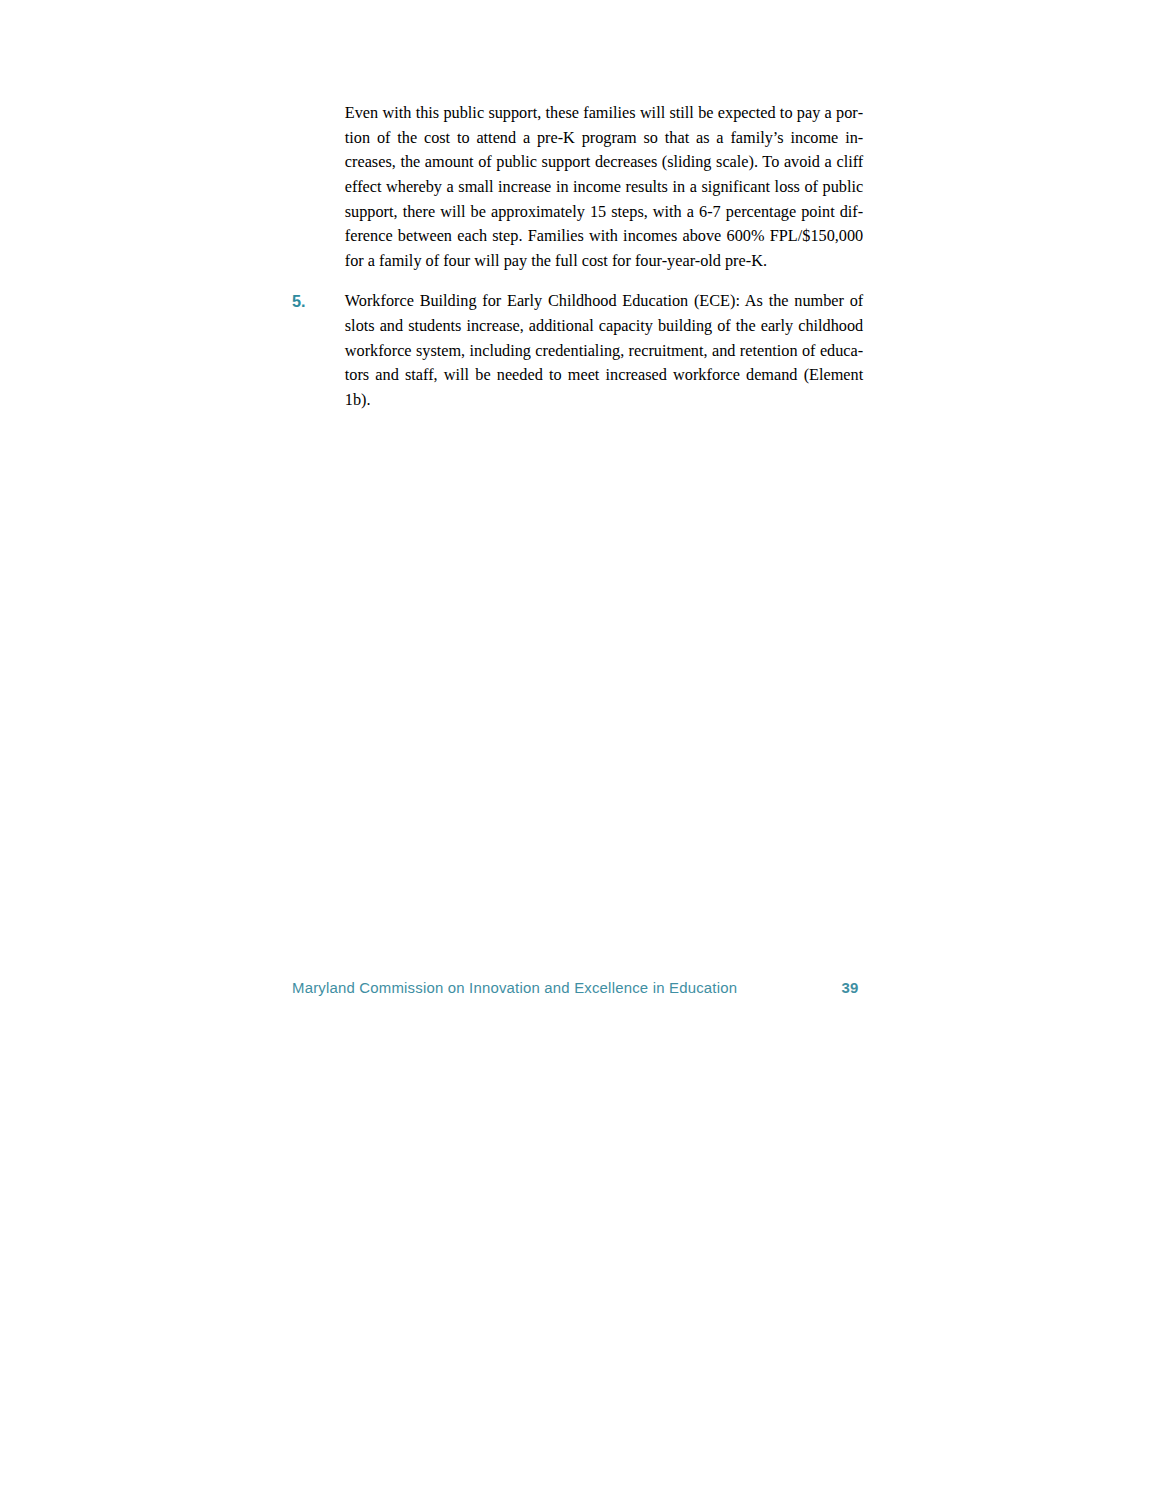Even with this public support, these families will still be expected to pay a portion of the cost to attend a pre-K program so that as a family’s income increases, the amount of public support decreases (sliding scale). To avoid a cliff effect whereby a small increase in income results in a significant loss of public support, there will be approximately 15 steps, with a 6-7 percentage point difference between each step. Families with incomes above 600% FPL/$150,000 for a family of four will pay the full cost for four-year-old pre-K.
5.
Workforce Building for Early Childhood Education (ECE): As the number of slots and students increase, additional capacity building of the early childhood workforce system, including credentialing, recruitment, and retention of educators and staff, will be needed to meet increased workforce demand (Element 1b).
Maryland Commission on Innovation and Excellence in Education
39